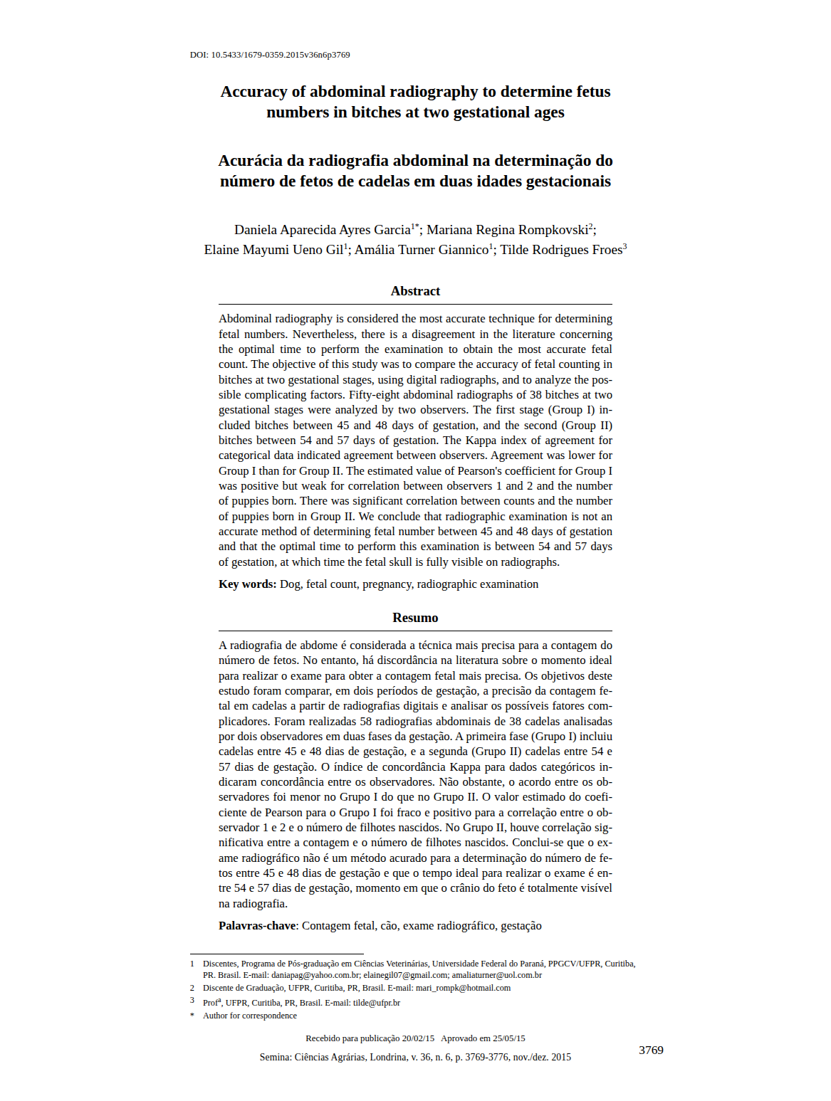DOI: 10.5433/1679-0359.2015v36n6p3769
Accuracy of abdominal radiography to determine fetus numbers in bitches at two gestational ages
Acurácia da radiografia abdominal na determinação do número de fetos de cadelas em duas idades gestacionais
Daniela Aparecida Ayres Garcia1*; Mariana Regina Rompkovski2;
Elaine Mayumi Ueno Gil1; Amália Turner Giannico1; Tilde Rodrigues Froes3
Abstract
Abdominal radiography is considered the most accurate technique for determining fetal numbers. Nevertheless, there is a disagreement in the literature concerning the optimal time to perform the examination to obtain the most accurate fetal count. The objective of this study was to compare the accuracy of fetal counting in bitches at two gestational stages, using digital radiographs, and to analyze the possible complicating factors. Fifty-eight abdominal radiographs of 38 bitches at two gestational stages were analyzed by two observers. The first stage (Group I) included bitches between 45 and 48 days of gestation, and the second (Group II) bitches between 54 and 57 days of gestation. The Kappa index of agreement for categorical data indicated agreement between observers. Agreement was lower for Group I than for Group II. The estimated value of Pearson's coefficient for Group I was positive but weak for correlation between observers 1 and 2 and the number of puppies born. There was significant correlation between counts and the number of puppies born in Group II. We conclude that radiographic examination is not an accurate method of determining fetal number between 45 and 48 days of gestation and that the optimal time to perform this examination is between 54 and 57 days of gestation, at which time the fetal skull is fully visible on radiographs.
Key words: Dog, fetal count, pregnancy, radiographic examination
Resumo
A radiografia de abdome é considerada a técnica mais precisa para a contagem do número de fetos. No entanto, há discordância na literatura sobre o momento ideal para realizar o exame para obter a contagem fetal mais precisa. Os objetivos deste estudo foram comparar, em dois períodos de gestação, a precisão da contagem fetal em cadelas a partir de radiografias digitais e analisar os possíveis fatores complicadores. Foram realizadas 58 radiografias abdominais de 38 cadelas analisadas por dois observadores em duas fases da gestação. A primeira fase (Grupo I) incluiu cadelas entre 45 e 48 dias de gestação, e a segunda (Grupo II) cadelas entre 54 e 57 dias de gestação. O índice de concordância Kappa para dados categóricos indicaram concordância entre os observadores. Não obstante, o acordo entre os observadores foi menor no Grupo I do que no Grupo II. O valor estimado do coeficiente de Pearson para o Grupo I foi fraco e positivo para a correlação entre o observador 1 e 2 e o número de filhotes nascidos. No Grupo II, houve correlação significativa entre a contagem e o número de filhotes nascidos. Conclui-se que o exame radiográfico não é um método acurado para a determinação do número de fetos entre 45 e 48 dias de gestação e que o tempo ideal para realizar o exame é entre 54 e 57 dias de gestação, momento em que o crânio do feto é totalmente visível na radiografia.
Palavras-chave: Contagem fetal, cão, exame radiográfico, gestação
1
Discentes, Programa de Pós-graduação em Ciências Veterinárias, Universidade Federal do Paraná, PPGCV/UFPR, Curitiba, PR. Brasil. E-mail: daniapag@yahoo.com.br; elainegil07@gmail.com; amaliaturner@uol.com.br
2
Discente de Graduação, UFPR, Curitiba, PR, Brasil. E-mail: mari_rompk@hotmail.com
3
Profa, UFPR, Curitiba, PR, Brasil. E-mail: tilde@ufpr.br
*
Author for correspondence
Recebido para publicação 20/02/15 Aprovado em 25/05/15
Semina: Ciências Agrárias, Londrina, v. 36, n. 6, p. 3769-3776, nov./dez. 2015
3769